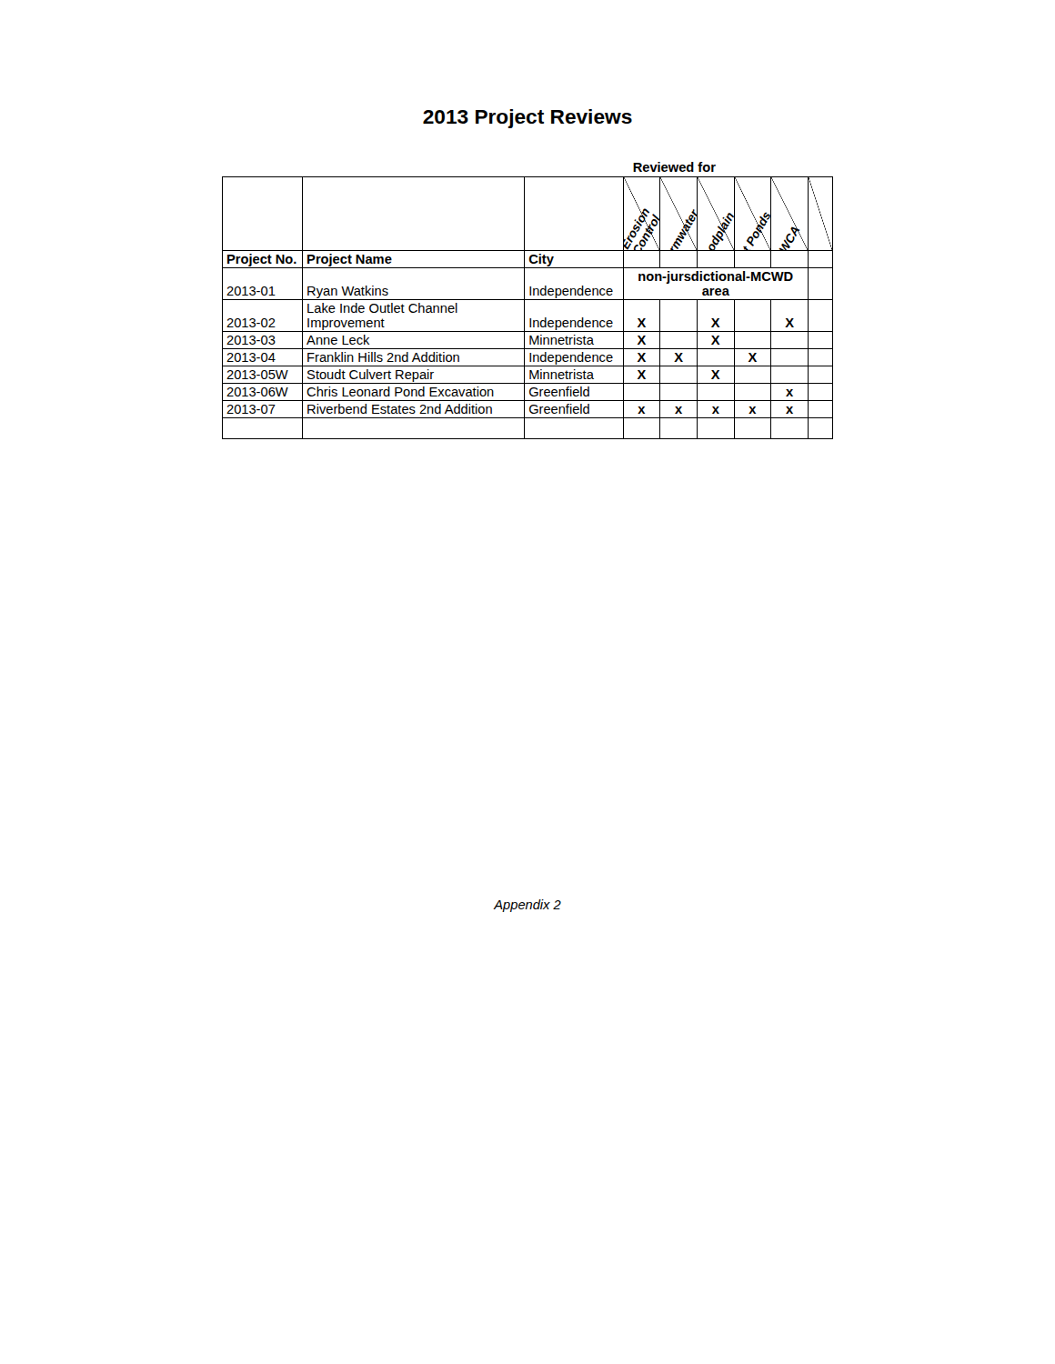2013 Project Reviews
Reviewed for
| | | | Erosion Control | Stormwater | Floodplain | Wet Ponds | WCA | |
| --- | --- | --- | --- | --- | --- | --- | --- | --- |
| Project No. | Project Name | City | | | | | | |
| 2013-01 | Ryan Watkins | Independence | non-jursdictional-MCWD area | |
| 2013-02 | Lake Inde Outlet Channel Improvement | Independence | X | | X | | X | |
| 2013-03 | Anne Leck | Minnetrista | X | | X | | | |
| 2013-04 | Franklin Hills 2nd Addition | Independence | X | X | | X | | |
| 2013-05W | Stoudt Culvert Repair | Minnetrista | X | | X | | | |
| 2013-06W | Chris Leonard Pond Excavation | Greenfield | | | | | x | |
| 2013-07 | Riverbend Estates 2nd Addition | Greenfield | x | x | x | x | x | |
Appendix 2